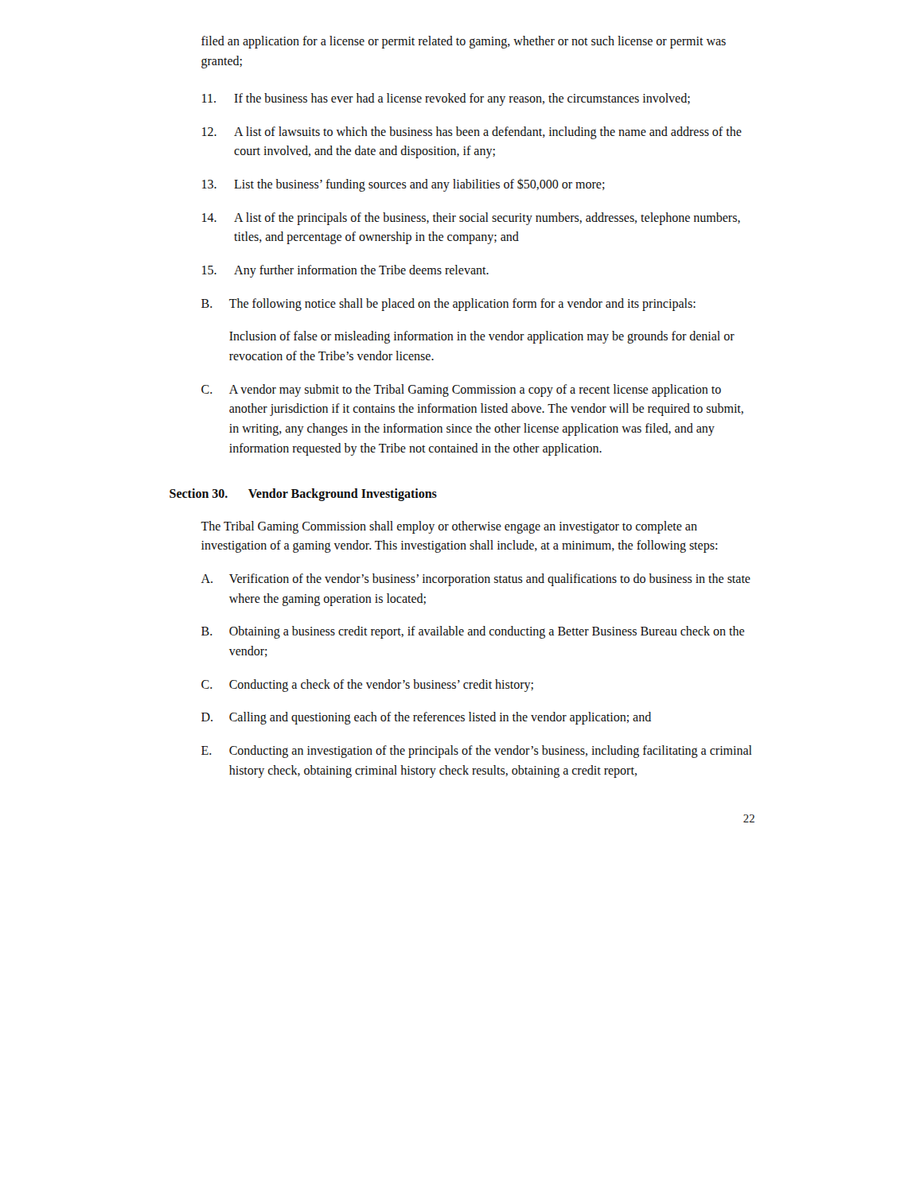filed an application for a license or permit related to gaming, whether or not such license or permit was granted;
11. If the business has ever had a license revoked for any reason, the circumstances involved;
12. A list of lawsuits to which the business has been a defendant, including the name and address of the court involved, and the date and disposition, if any;
13. List the business’ funding sources and any liabilities of $50,000 or more;
14. A list of the principals of the business, their social security numbers, addresses, telephone numbers, titles, and percentage of ownership in the company; and
15. Any further information the Tribe deems relevant.
B. The following notice shall be placed on the application form for a vendor and its principals:
Inclusion of false or misleading information in the vendor application may be grounds for denial or revocation of the Tribe’s vendor license.
C. A vendor may submit to the Tribal Gaming Commission a copy of a recent license application to another jurisdiction if it contains the information listed above. The vendor will be required to submit, in writing, any changes in the information since the other license application was filed, and any information requested by the Tribe not contained in the other application.
Section 30. Vendor Background Investigations
The Tribal Gaming Commission shall employ or otherwise engage an investigator to complete an investigation of a gaming vendor. This investigation shall include, at a minimum, the following steps:
A. Verification of the vendor’s business’ incorporation status and qualifications to do business in the state where the gaming operation is located;
B. Obtaining a business credit report, if available and conducting a Better Business Bureau check on the vendor;
C. Conducting a check of the vendor’s business’ credit history;
D. Calling and questioning each of the references listed in the vendor application; and
E. Conducting an investigation of the principals of the vendor’s business, including facilitating a criminal history check, obtaining criminal history check results, obtaining a credit report,
22